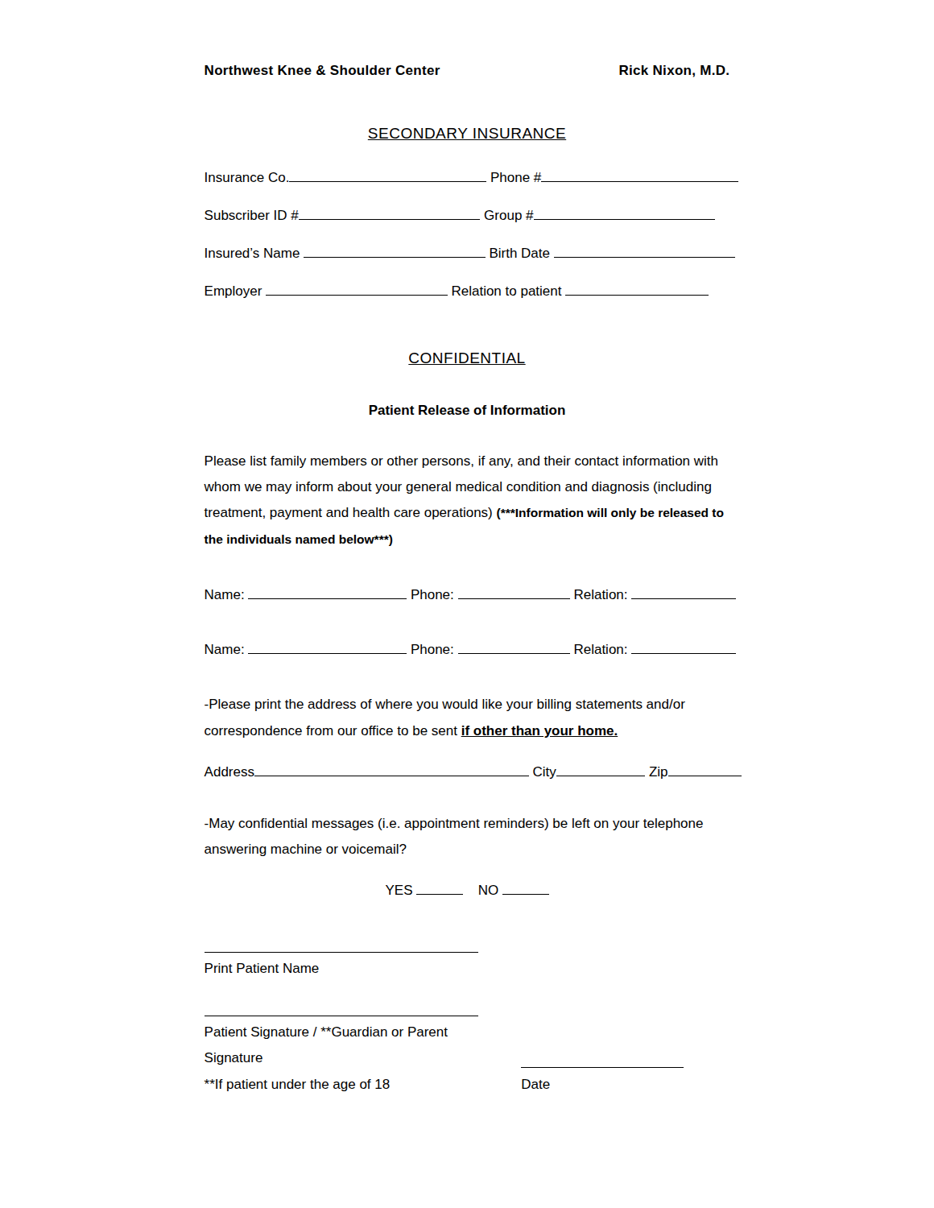Northwest Knee & Shoulder Center Rick Nixon, M.D.
SECONDARY INSURANCE
Insurance Co. Phone #
Subscriber ID # Group #
Insured’s Name Birth Date
Employer Relation to patient
CONFIDENTIAL
Patient Release of Information
Please list family members or other persons, if any, and their contact information with whom we may inform about your general medical condition and diagnosis (including treatment, payment and health care operations) (***Information will only be released to the individuals named below***)
Name: Phone: Relation:
Name: Phone: Relation:
-Please print the address of where you would like your billing statements and/or correspondence from our office to be sent if other than your home.
Address City Zip
-May confidential messages (i.e. appointment reminders) be left on your telephone answering machine or voicemail?
YES NO
Print Patient Name
Patient Signature / **Guardian or Parent Signature
**If patient under the age of 18
Date